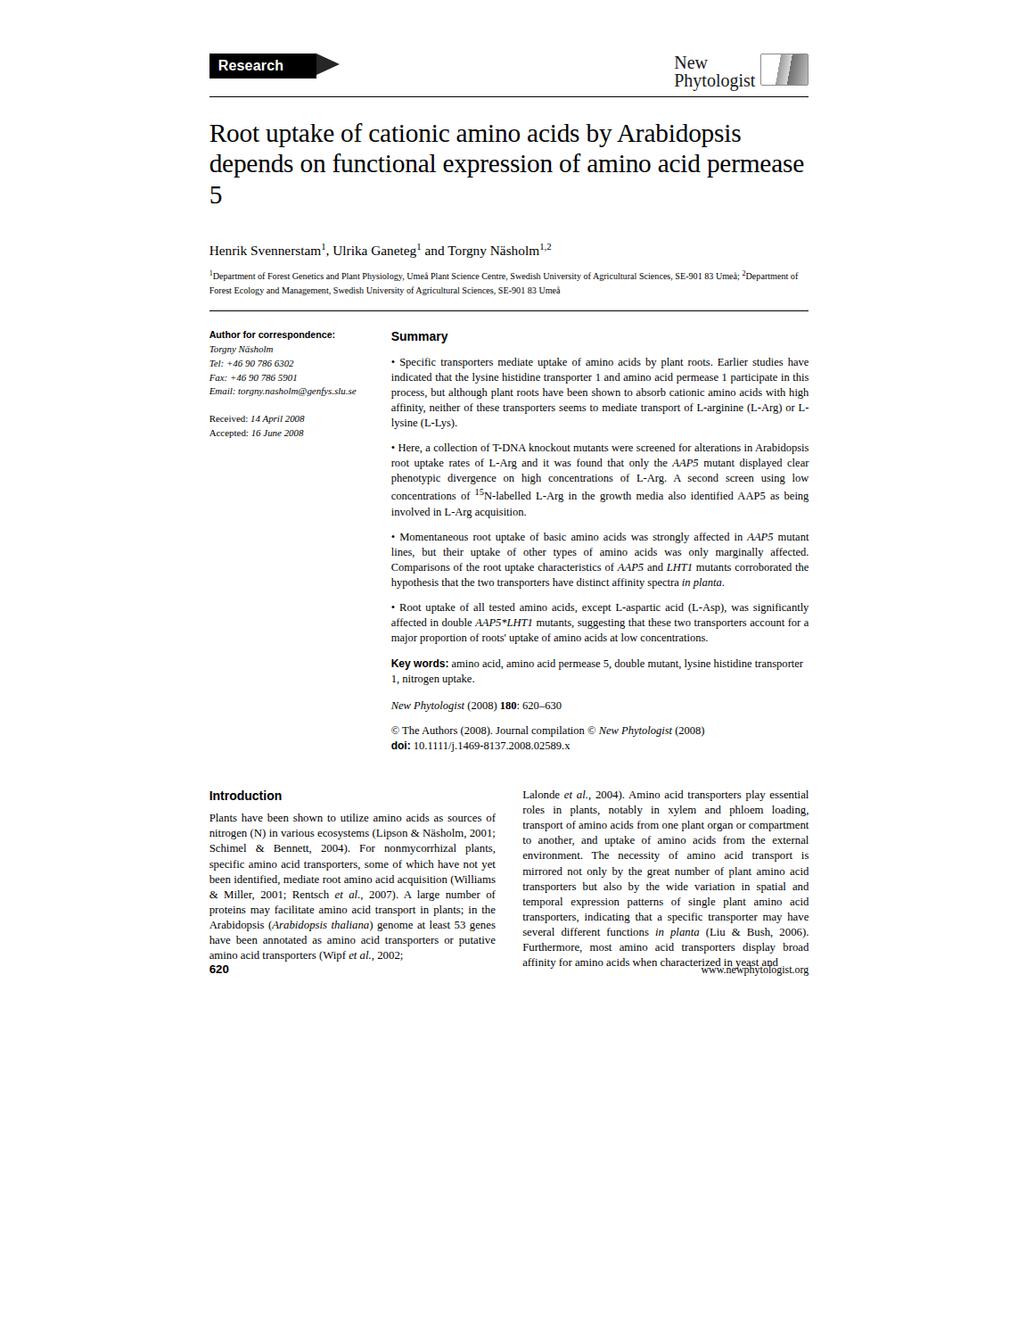Research
New Phytologist
Root uptake of cationic amino acids by Arabidopsis depends on functional expression of amino acid permease 5
Henrik Svennerstam1, Ulrika Ganeteg1 and Torgny Näsholm1,2
1Department of Forest Genetics and Plant Physiology, Umeå Plant Science Centre, Swedish University of Agricultural Sciences, SE-901 83 Umeå; 2Department of Forest Ecology and Management, Swedish University of Agricultural Sciences, SE-901 83 Umeå
Author for correspondence:
Torgny Näsholm
Tel: +46 90 786 6302
Fax: +46 90 786 5901
Email: torgny.nasholm@genfys.slu.se
Received: 14 April 2008
Accepted: 16 June 2008
Summary
Specific transporters mediate uptake of amino acids by plant roots. Earlier studies have indicated that the lysine histidine transporter 1 and amino acid permease 1 participate in this process, but although plant roots have been shown to absorb cationic amino acids with high affinity, neither of these transporters seems to mediate transport of L-arginine (L-Arg) or L-lysine (L-Lys).
Here, a collection of T-DNA knockout mutants were screened for alterations in Arabidopsis root uptake rates of L-Arg and it was found that only the AAP5 mutant displayed clear phenotypic divergence on high concentrations of L-Arg. A second screen using low concentrations of 15N-labelled L-Arg in the growth media also identified AAP5 as being involved in L-Arg acquisition.
Momentaneous root uptake of basic amino acids was strongly affected in AAP5 mutant lines, but their uptake of other types of amino acids was only marginally affected. Comparisons of the root uptake characteristics of AAP5 and LHT1 mutants corroborated the hypothesis that the two transporters have distinct affinity spectra in planta.
Root uptake of all tested amino acids, except L-aspartic acid (L-Asp), was significantly affected in double AAP5*LHT1 mutants, suggesting that these two transporters account for a major proportion of roots' uptake of amino acids at low concentrations.
Key words: amino acid, amino acid permease 5, double mutant, lysine histidine transporter 1, nitrogen uptake.
New Phytologist (2008) 180: 620–630
© The Authors (2008). Journal compilation © New Phytologist (2008)
doi: 10.1111/j.1469-8137.2008.02589.x
Introduction
Plants have been shown to utilize amino acids as sources of nitrogen (N) in various ecosystems (Lipson & Näsholm, 2001; Schimel & Bennett, 2004). For nonmycorrhizal plants, specific amino acid transporters, some of which have not yet been identified, mediate root amino acid acquisition (Williams & Miller, 2001; Rentsch et al., 2007). A large number of proteins may facilitate amino acid transport in plants; in the Arabidopsis (Arabidopsis thaliana) genome at least 53 genes have been annotated as amino acid transporters or putative amino acid transporters (Wipf et al., 2002;
Lalonde et al., 2004). Amino acid transporters play essential roles in plants, notably in xylem and phloem loading, transport of amino acids from one plant organ or compartment to another, and uptake of amino acids from the external environment. The necessity of amino acid transport is mirrored not only by the great number of plant amino acid transporters but also by the wide variation in spatial and temporal expression patterns of single plant amino acid transporters, indicating that a specific transporter may have several different functions in planta (Liu & Bush, 2006). Furthermore, most amino acid transporters display broad affinity for amino acids when characterized in yeast and
620
www.newphytologist.org